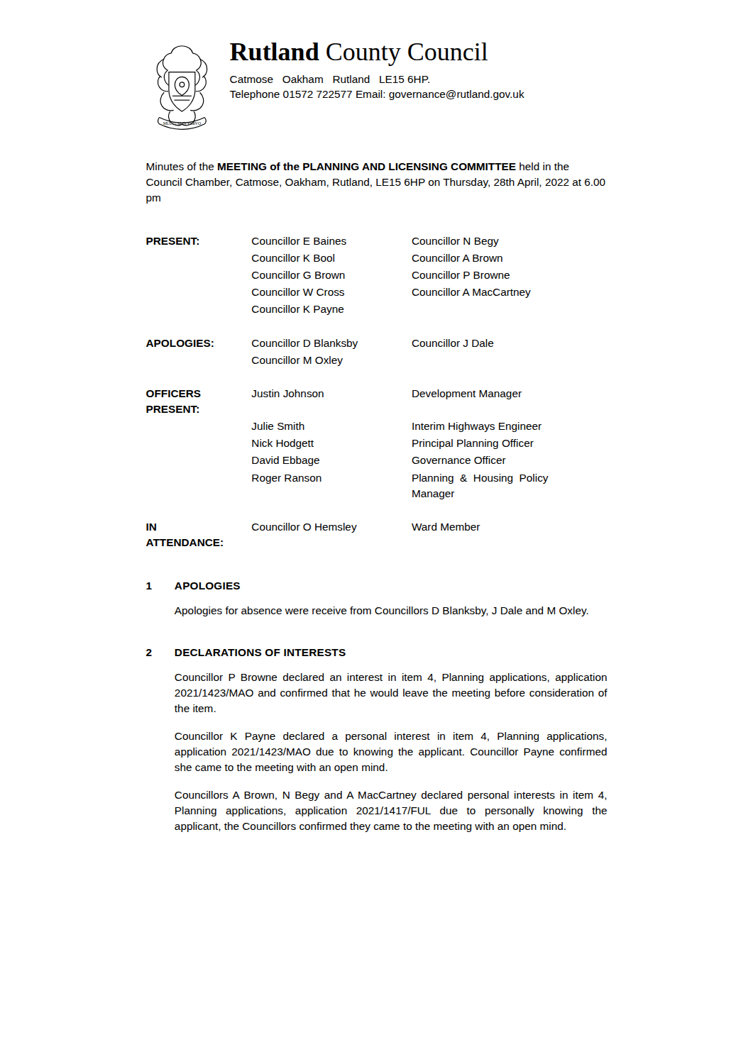MULTUM IN PARVO
Rutland County Council
Catmose Oakham Rutland LE15 6HP.
Telephone 01572 722577 Email: governance@rutland.gov.uk
Minutes of the MEETING of the PLANNING AND LICENSING COMMITTEE held in the Council Chamber, Catmose, Oakham, Rutland, LE15 6HP on Thursday, 28th April, 2022 at 6.00 pm
| PRESENT: | Councillor E Baines | Councillor N Begy |
| | Councillor K Bool | Councillor A Brown |
| | Councillor G Brown | Councillor P Browne |
| | Councillor W Cross | Councillor A MacCartney |
| | Councillor K Payne | |
| APOLOGIES: | Councillor D Blanksby | Councillor J Dale |
| | Councillor M Oxley | |
| OFFICERS PRESENT: | Justin Johnson | Development Manager |
| | Julie Smith | Interim Highways Engineer |
| | Nick Hodgett | Principal Planning Officer |
| | David Ebbage | Governance Officer |
| | Roger Ranson | Planning & Housing Policy Manager |
| IN ATTENDANCE: | Councillor O Hemsley | Ward Member |
1
Apologies
Apologies for absence were receive from Councillors D Blanksby, J Dale and M Oxley.
2
Declarations of Interests
Councillor P Browne declared an interest in item 4, Planning applications, application 2021/1423/MAO and confirmed that he would leave the meeting before consideration of the item.
Councillor K Payne declared a personal interest in item 4, Planning applications, application 2021/1423/MAO due to knowing the applicant. Councillor Payne confirmed she came to the meeting with an open mind.
Councillors A Brown, N Begy and A MacCartney declared personal interests in item 4, Planning applications, application 2021/1417/FUL due to personally knowing the applicant, the Councillors confirmed they came to the meeting with an open mind.